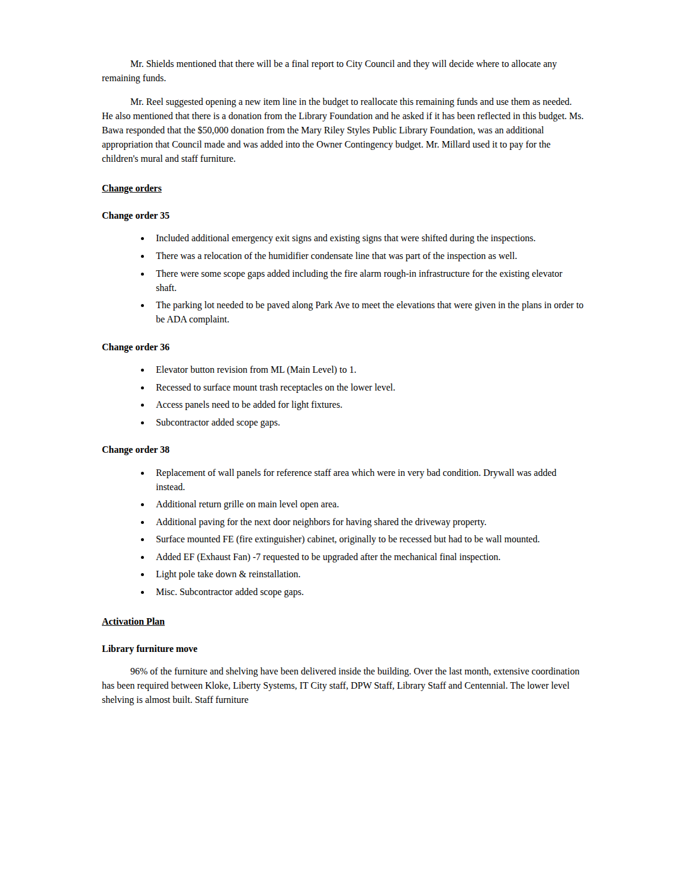Mr. Shields mentioned that there will be a final report to City Council and they will decide where to allocate any remaining funds.
Mr. Reel suggested opening a new item line in the budget to reallocate this remaining funds and use them as needed. He also mentioned that there is a donation from the Library Foundation and he asked if it has been reflected in this budget. Ms. Bawa responded that the $50,000 donation from the Mary Riley Styles Public Library Foundation, was an additional appropriation that Council made and was added into the Owner Contingency budget. Mr. Millard used it to pay for the children's mural and staff furniture.
Change orders
Change order 35
Included additional emergency exit signs and existing signs that were shifted during the inspections.
There was a relocation of the humidifier condensate line that was part of the inspection as well.
There were some scope gaps added including the fire alarm rough-in infrastructure for the existing elevator shaft.
The parking lot needed to be paved along Park Ave to meet the elevations that were given in the plans in order to be ADA complaint.
Change order 36
Elevator button revision from ML (Main Level) to 1.
Recessed to surface mount trash receptacles on the lower level.
Access panels need to be added for light fixtures.
Subcontractor added scope gaps.
Change order 38
Replacement of wall panels for reference staff area which were in very bad condition. Drywall was added instead.
Additional return grille on main level open area.
Additional paving for the next door neighbors for having shared the driveway property.
Surface mounted FE (fire extinguisher) cabinet, originally to be recessed but had to be wall mounted.
Added EF (Exhaust Fan) -7 requested to be upgraded after the mechanical final inspection.
Light pole take down & reinstallation.
Misc. Subcontractor added scope gaps.
Activation Plan
Library furniture move
96% of the furniture and shelving have been delivered inside the building. Over the last month, extensive coordination has been required between Kloke, Liberty Systems, IT City staff, DPW Staff, Library Staff and Centennial. The lower level shelving is almost built. Staff furniture